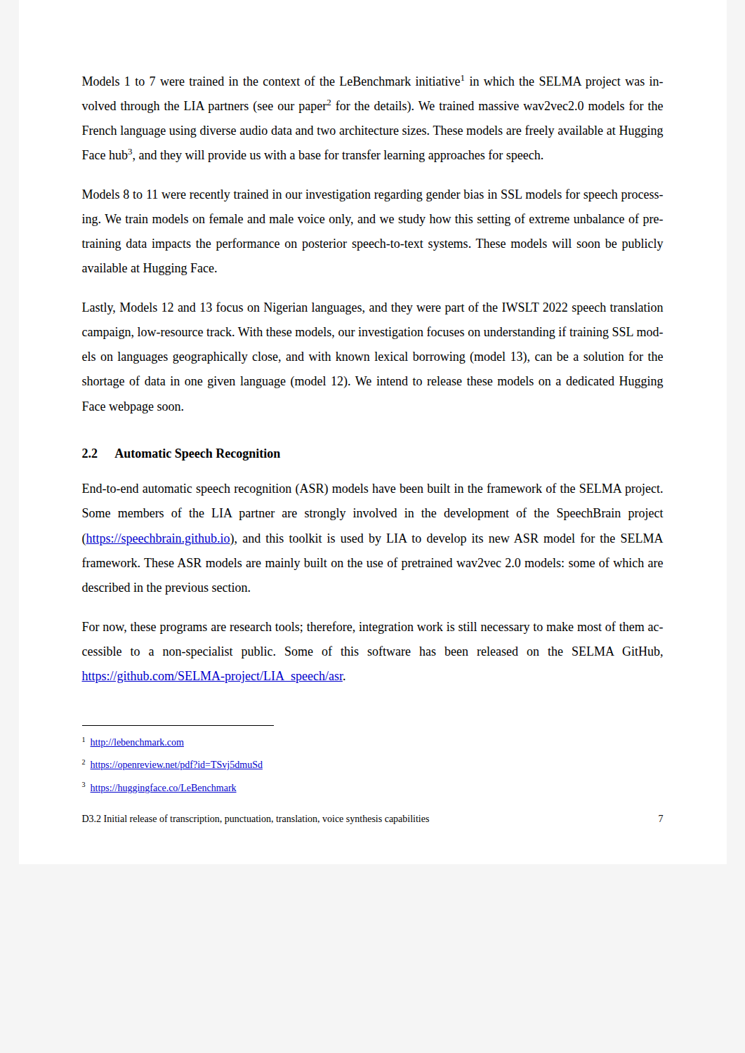Models 1 to 7 were trained in the context of the LeBenchmark initiative1 in which the SELMA project was involved through the LIA partners (see our paper2 for the details). We trained massive wav2vec2.0 models for the French language using diverse audio data and two architecture sizes. These models are freely available at Hugging Face hub3, and they will provide us with a base for transfer learning approaches for speech.
Models 8 to 11 were recently trained in our investigation regarding gender bias in SSL models for speech processing. We train models on female and male voice only, and we study how this setting of extreme unbalance of pre-training data impacts the performance on posterior speech-to-text systems. These models will soon be publicly available at Hugging Face.
Lastly, Models 12 and 13 focus on Nigerian languages, and they were part of the IWSLT 2022 speech translation campaign, low-resource track. With these models, our investigation focuses on understanding if training SSL models on languages geographically close, and with known lexical borrowing (model 13), can be a solution for the shortage of data in one given language (model 12). We intend to release these models on a dedicated Hugging Face webpage soon.
2.2 Automatic Speech Recognition
End-to-end automatic speech recognition (ASR) models have been built in the framework of the SELMA project. Some members of the LIA partner are strongly involved in the development of the SpeechBrain project (https://speechbrain.github.io), and this toolkit is used by LIA to develop its new ASR model for the SELMA framework. These ASR models are mainly built on the use of pretrained wav2vec 2.0 models: some of which are described in the previous section.
For now, these programs are research tools; therefore, integration work is still necessary to make most of them accessible to a non-specialist public. Some of this software has been released on the SELMA GitHub, https://github.com/SELMA-project/LIA_speech/asr.
1 http://lebenchmark.com
2 https://openreview.net/pdf?id=TSvj5dmuSd
3 https://huggingface.co/LeBenchmark
D3.2 Initial release of transcription, punctuation, translation, voice synthesis capabilities 7